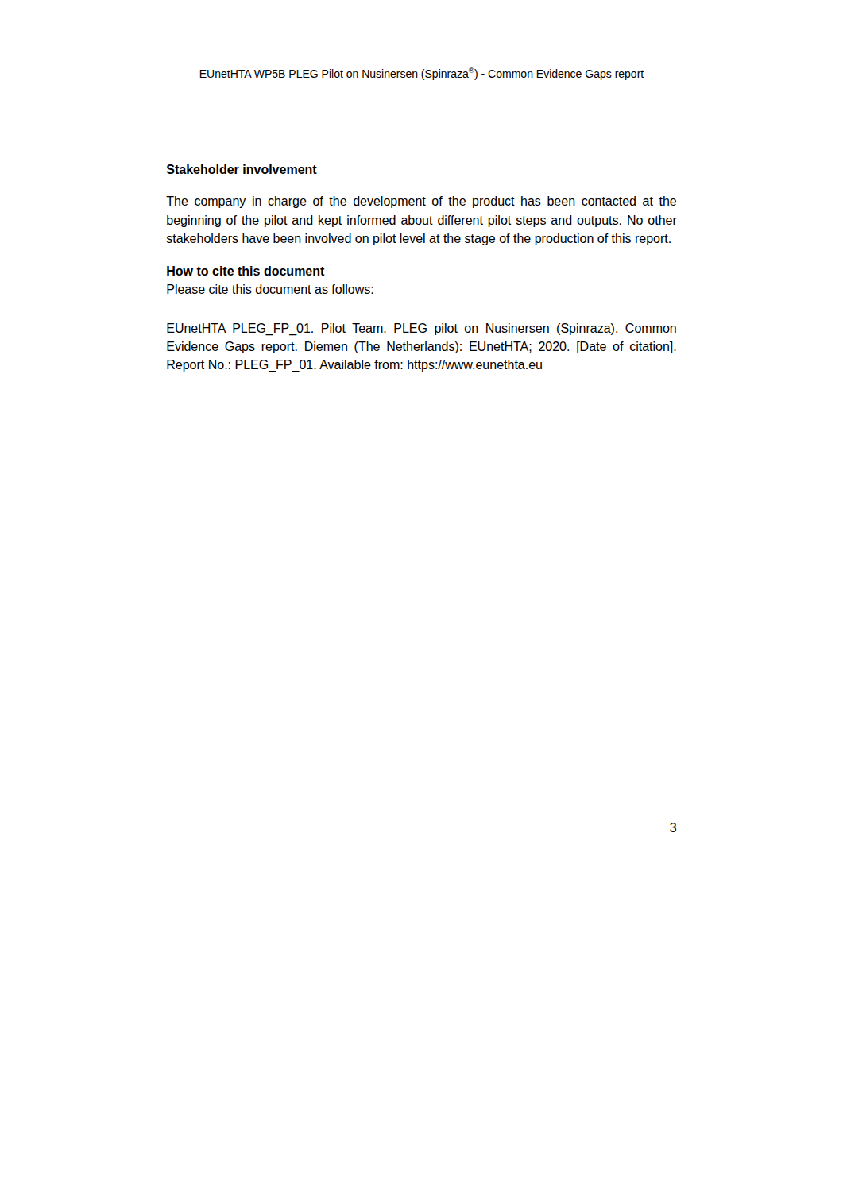EUnetHTA WP5B PLEG Pilot on Nusinersen (Spinraza®) - Common Evidence Gaps report
Stakeholder involvement
The company in charge of the development of the product has been contacted at the beginning of the pilot and kept informed about different pilot steps and outputs. No other stakeholders have been involved on pilot level at the stage of the production of this report.
How to cite this document
Please cite this document as follows:
EUnetHTA PLEG_FP_01. Pilot Team. PLEG pilot on Nusinersen (Spinraza). Common Evidence Gaps report. Diemen (The Netherlands): EUnetHTA; 2020. [Date of citation]. Report No.: PLEG_FP_01. Available from: https://www.eunethta.eu
3